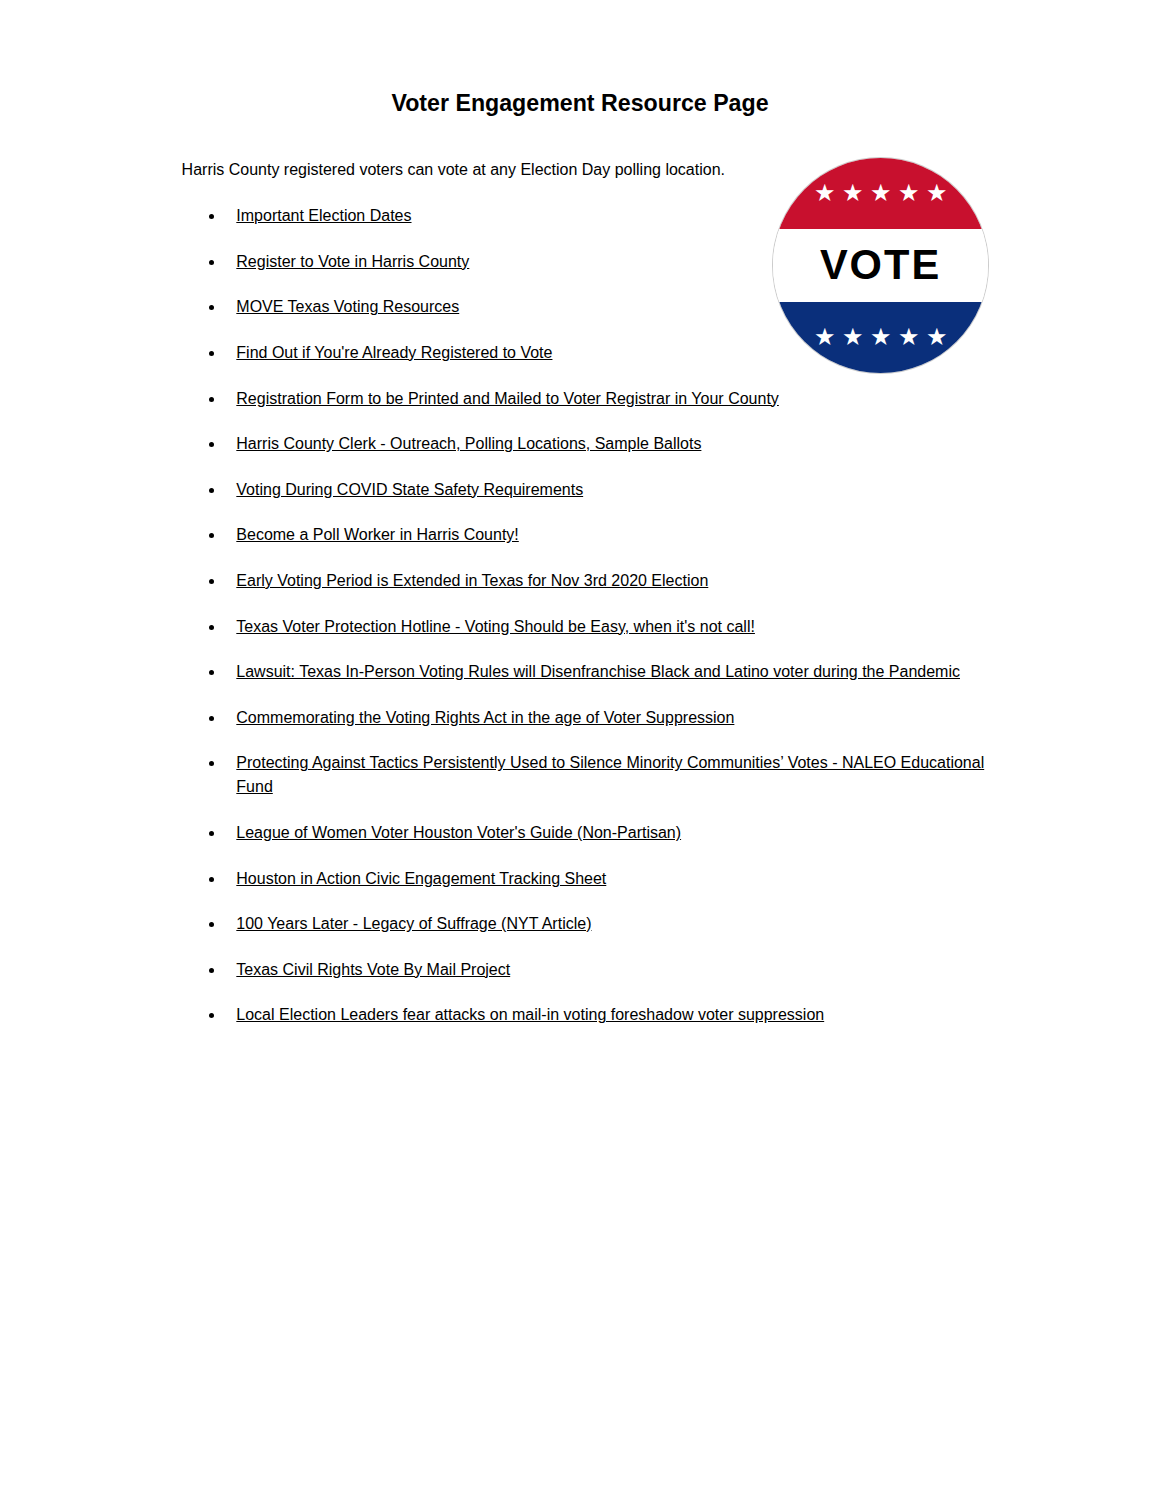Voter Engagement Resource Page
★★★★★
VOTE
★★★★★
Harris County registered voters can vote at any Election Day polling location.
Important Election Dates
Register to Vote in Harris County
MOVE Texas Voting Resources
Find Out if You're Already Registered to Vote
Registration Form to be Printed and Mailed to Voter Registrar in Your County
Harris County Clerk - Outreach, Polling Locations, Sample Ballots
Voting During COVID State Safety Requirements
Become a Poll Worker in Harris County!
Early Voting Period is Extended in Texas for Nov 3rd 2020 Election
Texas Voter Protection Hotline - Voting Should be Easy, when it's not call!
Lawsuit: Texas In-Person Voting Rules will Disenfranchise Black and Latino voter during the Pandemic
Commemorating the Voting Rights Act in the age of Voter Suppression
Protecting Against Tactics Persistently Used to Silence Minority Communities’ Votes - NALEO Educational Fund
League of Women Voter Houston Voter's Guide (Non-Partisan)
Houston in Action Civic Engagement Tracking Sheet
100 Years Later - Legacy of Suffrage (NYT Article)
Texas Civil Rights Vote By Mail Project
Local Election Leaders fear attacks on mail-in voting foreshadow voter suppression